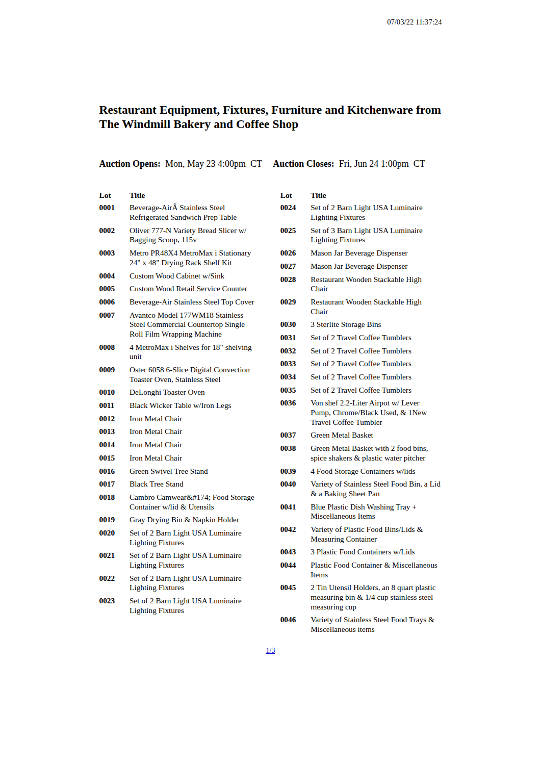07/03/22 11:37:24
Restaurant Equipment, Fixtures, Furniture and Kitchenware from The Windmill Bakery and Coffee Shop
Auction Opens: Mon, May 23 4:00pm CT
Auction Closes: Fri, Jun 24 1:00pm CT
| Lot | Title |
| --- | --- |
| 0001 | Beverage-AirÂ Stainless Steel Refrigerated Sandwich Prep Table |
| 0002 | Oliver 777-N Variety Bread Slicer w/ Bagging Scoop, 115v |
| 0003 | Metro PR48X4 MetroMax i Stationary 24" x 48" Drying Rack Shelf Kit |
| 0004 | Custom Wood Cabinet w/Sink |
| 0005 | Custom Wood Retail Service Counter |
| 0006 | Beverage-Air Stainless Steel Top Cover |
| 0007 | Avantco Model 177WM18 Stainless Steel Commercial Countertop Single Roll Film Wrapping Machine |
| 0008 | 4 MetroMax i Shelves for 18" shelving unit |
| 0009 | Oster 6058 6-Slice Digital Convection Toaster Oven, Stainless Steel |
| 0010 | DeLonghi Toaster Oven |
| 0011 | Black Wicker Table w/Iron Legs |
| 0012 | Iron Metal Chair |
| 0013 | Iron Metal Chair |
| 0014 | Iron Metal Chair |
| 0015 | Iron Metal Chair |
| 0016 | Green Swivel Tree Stand |
| 0017 | Black Tree Stand |
| 0018 | Cambro Camwear&#174; Food Storage Container w/lid & Utensils |
| 0019 | Gray Drying Bin & Napkin Holder |
| 0020 | Set of 2 Barn Light USA Luminaire Lighting Fixtures |
| 0021 | Set of 2 Barn Light USA Luminaire Lighting Fixtures |
| 0022 | Set of 2 Barn Light USA Luminaire Lighting Fixtures |
| 0023 | Set of 2 Barn Light USA Luminaire Lighting Fixtures |
| Lot | Title |
| --- | --- |
| 0024 | Set of 2 Barn Light USA Luminaire Lighting Fixtures |
| 0025 | Set of 3 Barn Light USA Luminaire Lighting Fixtures |
| 0026 | Mason Jar Beverage Dispenser |
| 0027 | Mason Jar Beverage Dispenser |
| 0028 | Restaurant Wooden Stackable High Chair |
| 0029 | Restaurant Wooden Stackable High Chair |
| 0030 | 3 Sterlite Storage Bins |
| 0031 | Set of 2 Travel Coffee Tumblers |
| 0032 | Set of 2 Travel Coffee Tumblers |
| 0033 | Set of 2 Travel Coffee Tumblers |
| 0034 | Set of 2 Travel Coffee Tumblers |
| 0035 | Set of 2 Travel Coffee Tumblers |
| 0036 | Von shef 2.2-Liter Airpot w/ Lever Pump, Chrome/Black Used, & 1New Travel Coffee Tumbler |
| 0037 | Green Metal Basket |
| 0038 | Green Metal Basket with 2 food bins, spice shakers & plastic water pitcher |
| 0039 | 4 Food Storage Containers w/lids |
| 0040 | Variety of Stainless Steel Food Bin, a Lid & a Baking Sheet Pan |
| 0041 | Blue Plastic Dish Washing Tray + Miscellaneous Items |
| 0042 | Variety of Plastic Food Bins/Lids & Measuring Container |
| 0043 | 3 Plastic Food Containers w/Lids |
| 0044 | Plastic Food Container & Miscellaneous Items |
| 0045 | 2 Tin Utensil Holders, an 8 quart plastic measuring bin & 1/4 cup stainless steel measuring cup |
| 0046 | Variety of Stainless Steel Food Trays & Miscellaneous items |
1/3